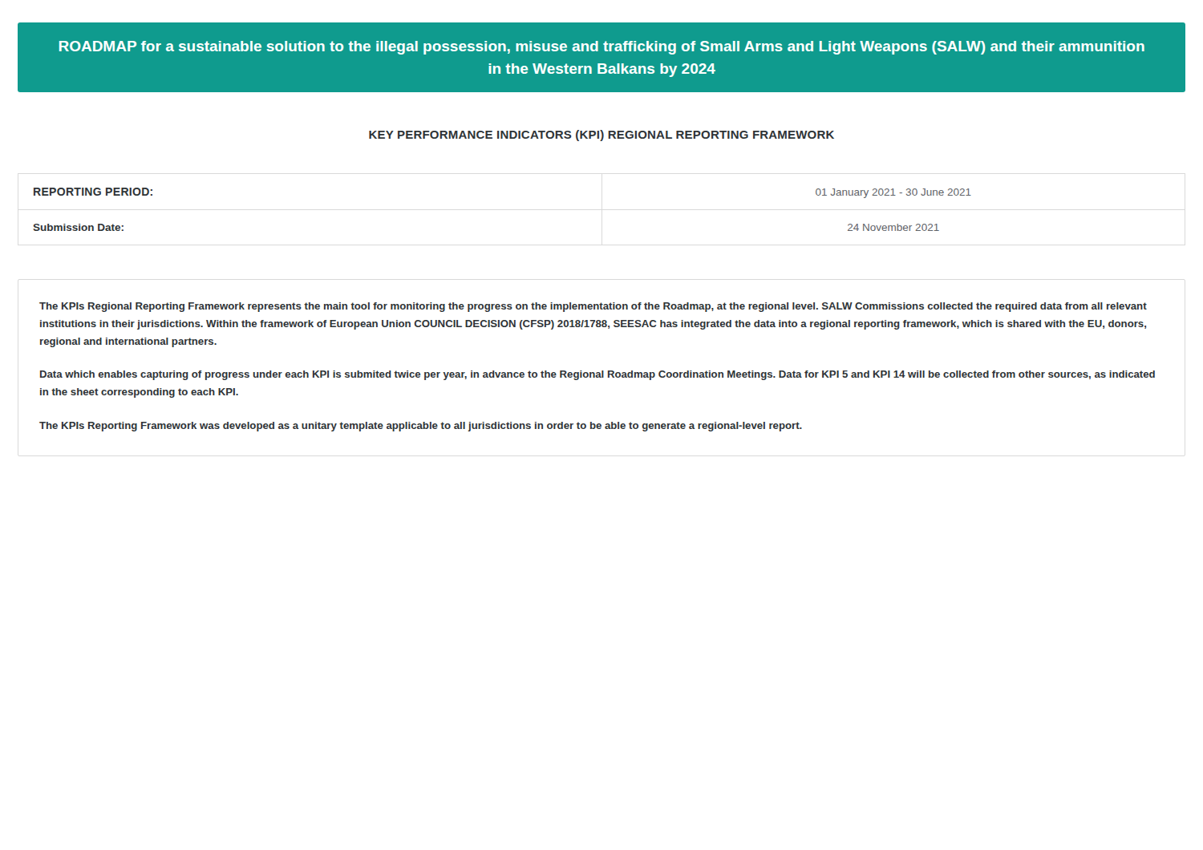ROADMAP for a sustainable solution to the illegal possession, misuse and trafficking of Small Arms and Light Weapons (SALW) and their ammunition in the Western Balkans by 2024
KEY PERFORMANCE INDICATORS (KPI) REGIONAL REPORTING FRAMEWORK
| REPORTING PERIOD: | 01 January 2021 - 30 June 2021 |
| Submission Date: | 24 November 2021 |
The KPIs Regional Reporting Framework represents the main tool for monitoring the progress on the implementation of the Roadmap, at the regional level. SALW Commissions collected the required data from all relevant institutions in their jurisdictions. Within the framework of European Union COUNCIL DECISION (CFSP) 2018/1788, SEESAC has integrated the data into a regional reporting framework, which is shared with the EU, donors, regional and international partners.
Data which enables capturing of progress under each KPI is submited twice per year, in advance to the Regional Roadmap Coordination Meetings. Data for KPI 5 and KPI 14 will be collected from other sources, as indicated in the sheet corresponding to each KPI.
The KPIs Reporting Framework was developed as a unitary template applicable to all jurisdictions in order to be able to generate a regional-level report.